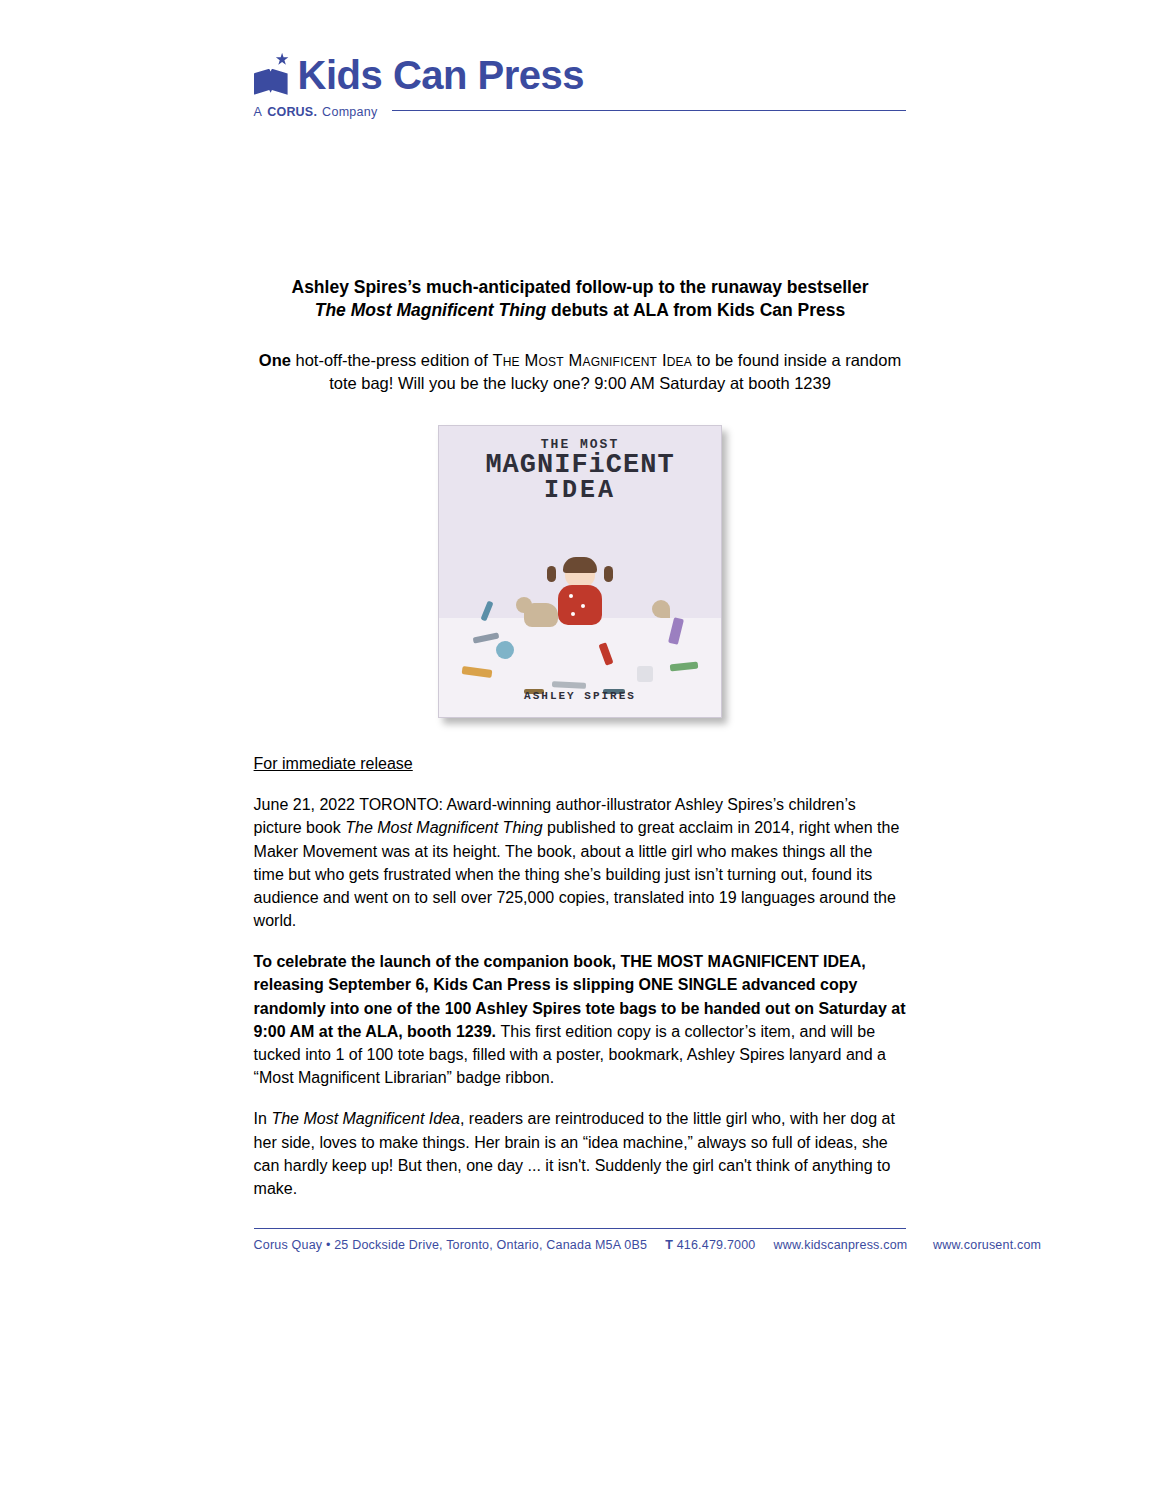Kids Can Press
A CORUS. Company
Ashley Spires’s much-anticipated follow-up to the runaway bestseller
The Most Magnificent Thing debuts at ALA from Kids Can Press
One hot-off-the-press edition of The Most Magnificent Idea to be found inside a random tote bag! Will you be the lucky one? 9:00 AM Saturday at booth 1239
THE MOST
MAGNIFiCENT IDEA
ASHLEY SPIRES
For immediate release
June 21, 2022 TORONTO: Award-winning author-illustrator Ashley Spires’s children’s picture book The Most Magnificent Thing published to great acclaim in 2014, right when the Maker Movement was at its height. The book, about a little girl who makes things all the time but who gets frustrated when the thing she’s building just isn’t turning out, found its audience and went on to sell over 725,000 copies, translated into 19 languages around the world.
To celebrate the launch of the companion book, THE MOST MAGNIFICENT IDEA, releasing September 6, Kids Can Press is slipping ONE SINGLE advanced copy randomly into one of the 100 Ashley Spires tote bags to be handed out on Saturday at 9:00 AM at the ALA, booth 1239. This first edition copy is a collector’s item, and will be tucked into 1 of 100 tote bags, filled with a poster, bookmark, Ashley Spires lanyard and a “Most Magnificent Librarian” badge ribbon.
In The Most Magnificent Idea, readers are reintroduced to the little girl who, with her dog at her side, loves to make things. Her brain is an “idea machine,” always so full of ideas, she can hardly keep up! But then, one day ... it isn't. Suddenly the girl can't think of anything to make.
Corus Quay • 25 Dockside Drive, Toronto, Ontario, Canada M5A 0B5 T 416.479.7000 www.kidscanpress.com www.corusent.com